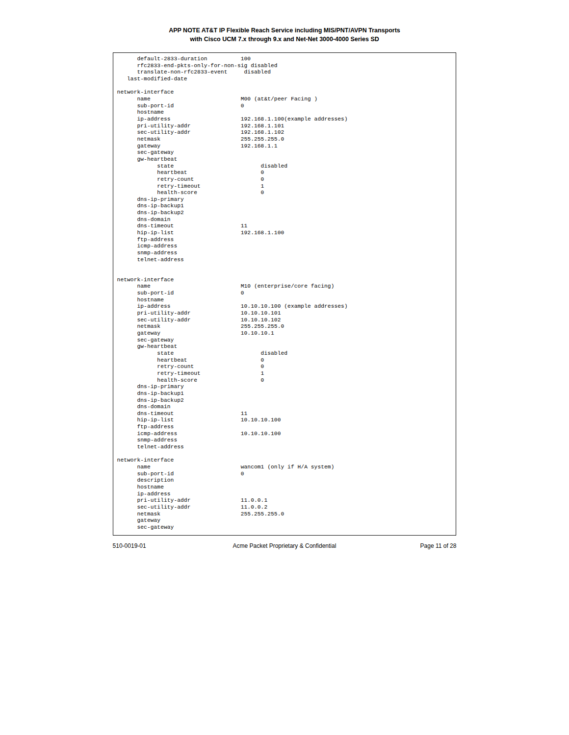APP NOTE AT&T IP Flexible Reach Service including MIS/PNT/AVPN Transports
with Cisco UCM 7.x through 9.x and Net-Net 3000-4000 Series SD
      default-2833-duration          100
      rfc2833-end-pkts-only-for-non-sig disabled
      translate-non-rfc2833-event     disabled
   last-modified-date

network-interface
      name                           M00 (at&t/peer Facing )
      sub-port-id                    0
      hostname
      ip-address                     192.168.1.100(example addresses)
      pri-utility-addr               192.168.1.101
      sec-utility-addr               192.168.1.102
      netmask                        255.255.255.0
      gateway                        192.168.1.1
      sec-gateway
      gw-heartbeat
            state                          disabled
            heartbeat                      0
            retry-count                    0
            retry-timeout                  1
            health-score                   0
      dns-ip-primary
      dns-ip-backup1
      dns-ip-backup2
      dns-domain
      dns-timeout                    11
      hip-ip-list                    192.168.1.100
      ftp-address
      icmp-address
      snmp-address
      telnet-address


network-interface
      name                           M10 (enterprise/core facing)
      sub-port-id                    0
      hostname
      ip-address                     10.10.10.100 (example addresses)
      pri-utility-addr               10.10.10.101
      sec-utility-addr               10.10.10.102
      netmask                        255.255.255.0
      gateway                        10.10.10.1
      sec-gateway
      gw-heartbeat
            state                          disabled
            heartbeat                      0
            retry-count                    0
            retry-timeout                  1
            health-score                   0
      dns-ip-primary
      dns-ip-backup1
      dns-ip-backup2
      dns-domain
      dns-timeout                    11
      hip-ip-list                    10.10.10.100
      ftp-address
      icmp-address                   10.10.10.100
      snmp-address
      telnet-address

network-interface
      name                           wancom1 (only if H/A system)
      sub-port-id                    0
      description
      hostname
      ip-address
      pri-utility-addr               11.0.0.1
      sec-utility-addr               11.0.0.2
      netmask                        255.255.255.0
      gateway
      sec-gateway
510-0019-01
Acme Packet Proprietary & Confidential
Page 11 of 28